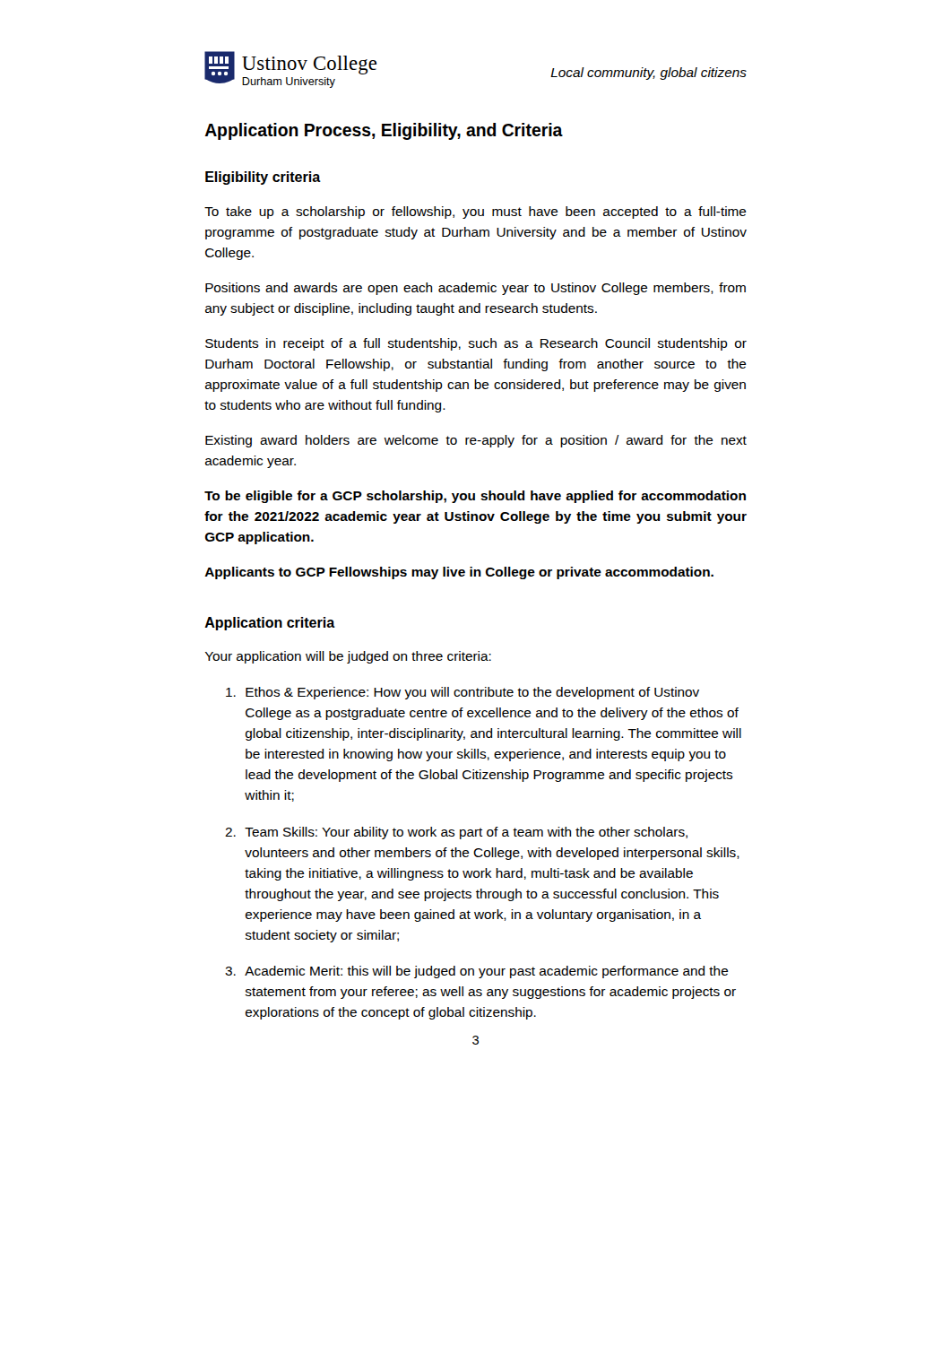Ustinov College Durham University
Local community, global citizens
Application Process, Eligibility, and Criteria
Eligibility criteria
To take up a scholarship or fellowship, you must have been accepted to a full-time programme of postgraduate study at Durham University and be a member of Ustinov College.
Positions and awards are open each academic year to Ustinov College members, from any subject or discipline, including taught and research students.
Students in receipt of a full studentship, such as a Research Council studentship or Durham Doctoral Fellowship, or substantial funding from another source to the approximate value of a full studentship can be considered, but preference may be given to students who are without full funding.
Existing award holders are welcome to re-apply for a position / award for the next academic year.
To be eligible for a GCP scholarship, you should have applied for accommodation for the 2021/2022 academic year at Ustinov College by the time you submit your GCP application.
Applicants to GCP Fellowships may live in College or private accommodation.
Application criteria
Your application will be judged on three criteria:
Ethos & Experience: How you will contribute to the development of Ustinov College as a postgraduate centre of excellence and to the delivery of the ethos of global citizenship, inter-disciplinarity, and intercultural learning. The committee will be interested in knowing how your skills, experience, and interests equip you to lead the development of the Global Citizenship Programme and specific projects within it;
Team Skills: Your ability to work as part of a team with the other scholars, volunteers and other members of the College, with developed interpersonal skills, taking the initiative, a willingness to work hard, multi-task and be available throughout the year, and see projects through to a successful conclusion. This experience may have been gained at work, in a voluntary organisation, in a student society or similar;
Academic Merit: this will be judged on your past academic performance and the statement from your referee; as well as any suggestions for academic projects or explorations of the concept of global citizenship.
3